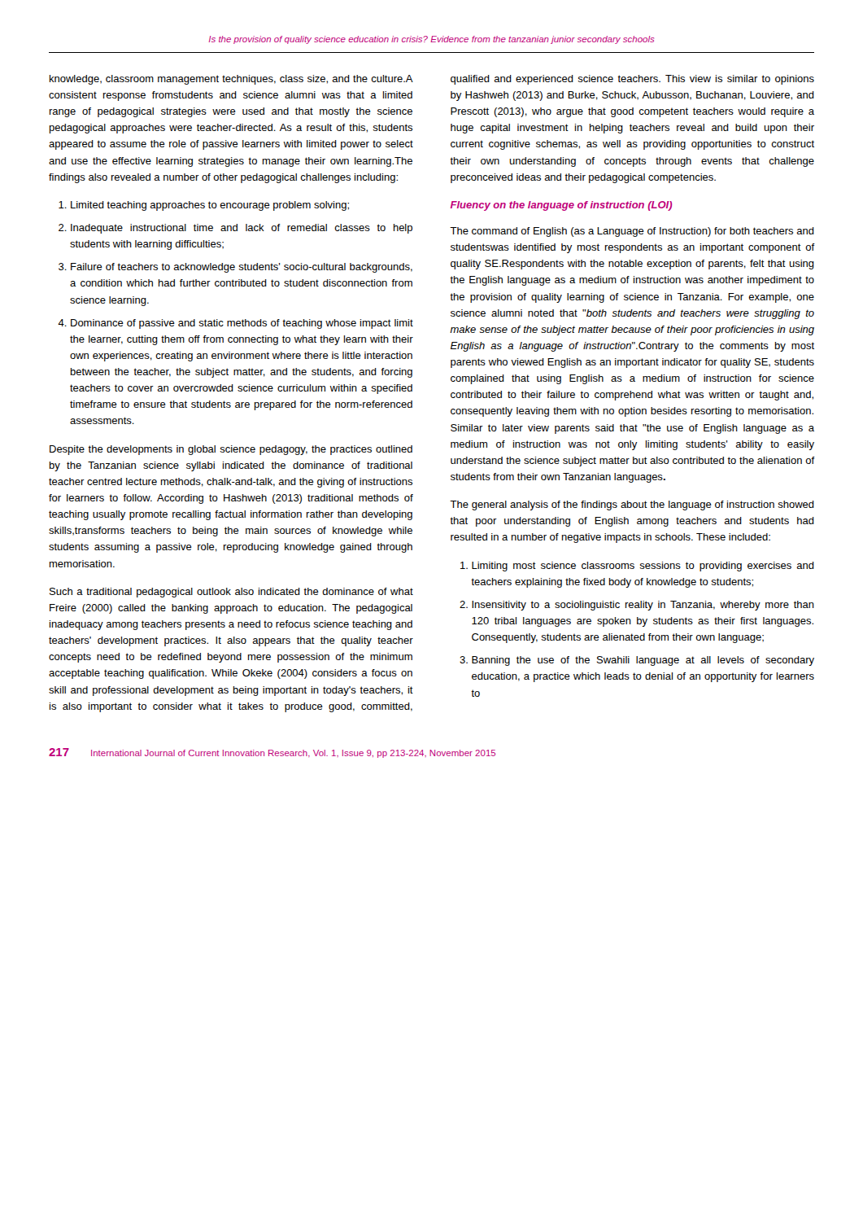Is the provision of quality science education in crisis? Evidence from the tanzanian junior secondary schools
knowledge, classroom management techniques, class size, and the culture.A consistent response fromstudents and science alumni was that a limited range of pedagogical strategies were used and that mostly the science pedagogical approaches were teacher-directed. As a result of this, students appeared to assume the role of passive learners with limited power to select and use the effective learning strategies to manage their own learning.The findings also revealed a number of other pedagogical challenges including:
Limited teaching approaches to encourage problem solving;
Inadequate instructional time and lack of remedial classes to help students with learning difficulties;
Failure of teachers to acknowledge students' socio-cultural backgrounds, a condition which had further contributed to student disconnection from science learning.
Dominance of passive and static methods of teaching whose impact limit the learner, cutting them off from connecting to what they learn with their own experiences, creating an environment where there is little interaction between the teacher, the subject matter, and the students, and forcing teachers to cover an overcrowded science curriculum within a specified timeframe to ensure that students are prepared for the norm-referenced assessments.
Despite the developments in global science pedagogy, the practices outlined by the Tanzanian science syllabi indicated the dominance of traditional teacher centred lecture methods, chalk-and-talk, and the giving of instructions for learners to follow. According to Hashweh (2013) traditional methods of teaching usually promote recalling factual information rather than developing skills,transforms teachers to being the main sources of knowledge while students assuming a passive role, reproducing knowledge gained through memorisation.
Such a traditional pedagogical outlook also indicated the dominance of what Freire (2000) called the banking approach to education. The pedagogical inadequacy among teachers presents a need to refocus science teaching and teachers' development practices. It also appears that the quality teacher concepts need to be redefined beyond mere possession of the minimum acceptable teaching qualification. While Okeke (2004) considers a focus on skill and professional development as being important in today's teachers, it is also important to consider what it takes to produce good, committed, qualified and experienced science teachers. This view is similar to opinions by Hashweh (2013) and Burke, Schuck, Aubusson, Buchanan, Louviere, and Prescott (2013), who argue that good competent teachers would require a huge capital investment in helping teachers reveal and build upon their current cognitive schemas, as well as providing opportunities to construct their own understanding of concepts through events that challenge preconceived ideas and their pedagogical competencies.
Fluency on the language of instruction (LOI)
The command of English (as a Language of Instruction) for both teachers and studentswas identified by most respondents as an important component of quality SE.Respondents with the notable exception of parents, felt that using the English language as a medium of instruction was another impediment to the provision of quality learning of science in Tanzania. For example, one science alumni noted that "both students and teachers were struggling to make sense of the subject matter because of their poor proficiencies in using English as a language of instruction".Contrary to the comments by most parents who viewed English as an important indicator for quality SE, students complained that using English as a medium of instruction for science contributed to their failure to comprehend what was written or taught and, consequently leaving them with no option besides resorting to memorisation. Similar to later view parents said that "the use of English language as a medium of instruction was not only limiting students' ability to easily understand the science subject matter but also contributed to the alienation of students from their own Tanzanian languages.
The general analysis of the findings about the language of instruction showed that poor understanding of English among teachers and students had resulted in a number of negative impacts in schools. These included:
Limiting most science classrooms sessions to providing exercises and teachers explaining the fixed body of knowledge to students;
Insensitivity to a sociolinguistic reality in Tanzania, whereby more than 120 tribal languages are spoken by students as their first languages. Consequently, students are alienated from their own language;
Banning the use of the Swahili language at all levels of secondary education, a practice which leads to denial of an opportunity for learners to
217 International Journal of Current Innovation Research, Vol. 1, Issue 9, pp 213-224, November 2015